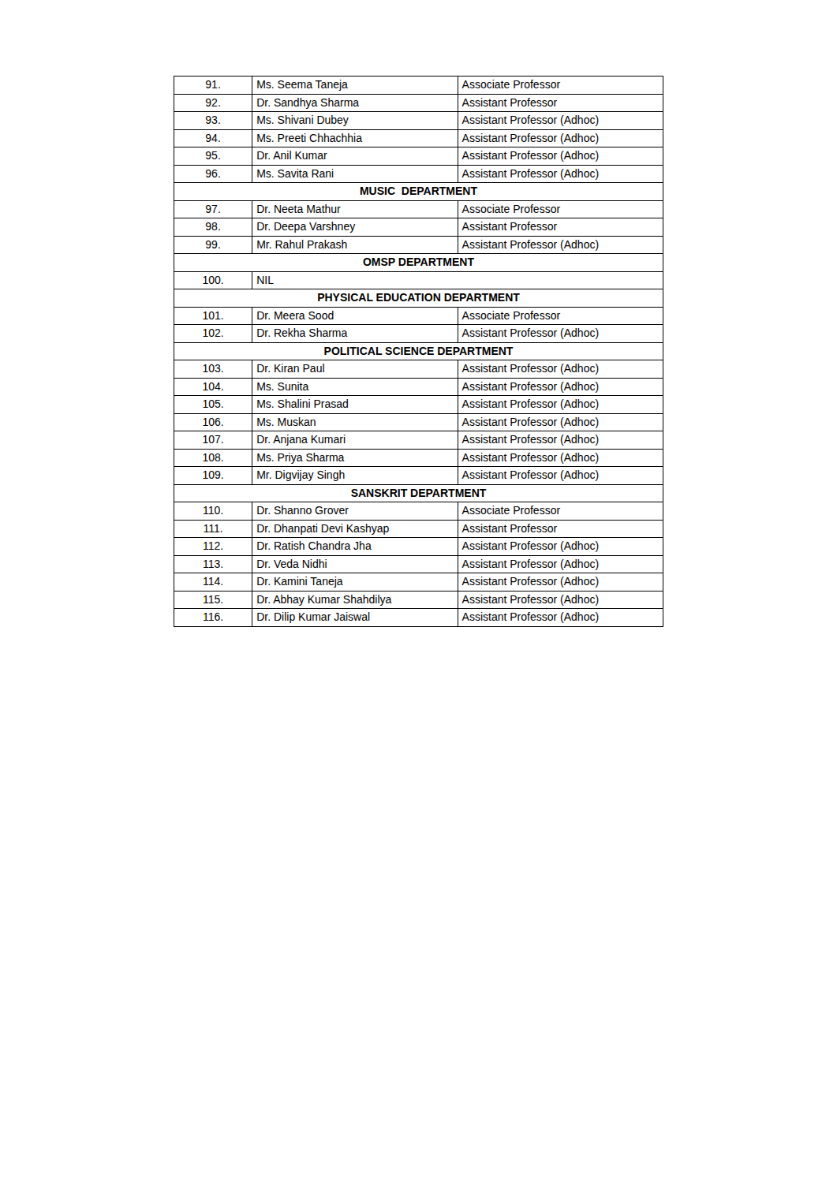| 91. | Ms. Seema Taneja | Associate Professor |
| 92. | Dr. Sandhya Sharma | Assistant Professor |
| 93. | Ms. Shivani Dubey | Assistant Professor (Adhoc) |
| 94. | Ms. Preeti Chhachhia | Assistant Professor (Adhoc) |
| 95. | Dr. Anil Kumar | Assistant Professor (Adhoc) |
| 96. | Ms. Savita Rani | Assistant Professor (Adhoc) |
| MUSIC DEPARTMENT |
| 97. | Dr. Neeta Mathur | Associate Professor |
| 98. | Dr. Deepa Varshney | Assistant Professor |
| 99. | Mr. Rahul Prakash | Assistant Professor (Adhoc) |
| OMSP DEPARTMENT |
| 100. | NIL |
| PHYSICAL EDUCATION DEPARTMENT |
| 101. | Dr. Meera Sood | Associate Professor |
| 102. | Dr. Rekha Sharma | Assistant Professor (Adhoc) |
| POLITICAL SCIENCE DEPARTMENT |
| 103. | Dr. Kiran Paul | Assistant Professor (Adhoc) |
| 104. | Ms. Sunita | Assistant Professor (Adhoc) |
| 105. | Ms. Shalini Prasad | Assistant Professor (Adhoc) |
| 106. | Ms. Muskan | Assistant Professor (Adhoc) |
| 107. | Dr. Anjana Kumari | Assistant Professor (Adhoc) |
| 108. | Ms. Priya Sharma | Assistant Professor (Adhoc) |
| 109. | Mr. Digvijay Singh | Assistant Professor (Adhoc) |
| SANSKRIT DEPARTMENT |
| 110. | Dr. Shanno Grover | Associate Professor |
| 111. | Dr. Dhanpati Devi Kashyap | Assistant Professor |
| 112. | Dr. Ratish Chandra Jha | Assistant Professor (Adhoc) |
| 113. | Dr. Veda Nidhi | Assistant Professor (Adhoc) |
| 114. | Dr. Kamini Taneja | Assistant Professor (Adhoc) |
| 115. | Dr. Abhay Kumar Shahdilya | Assistant Professor (Adhoc) |
| 116. | Dr. Dilip Kumar Jaiswal | Assistant Professor (Adhoc) |